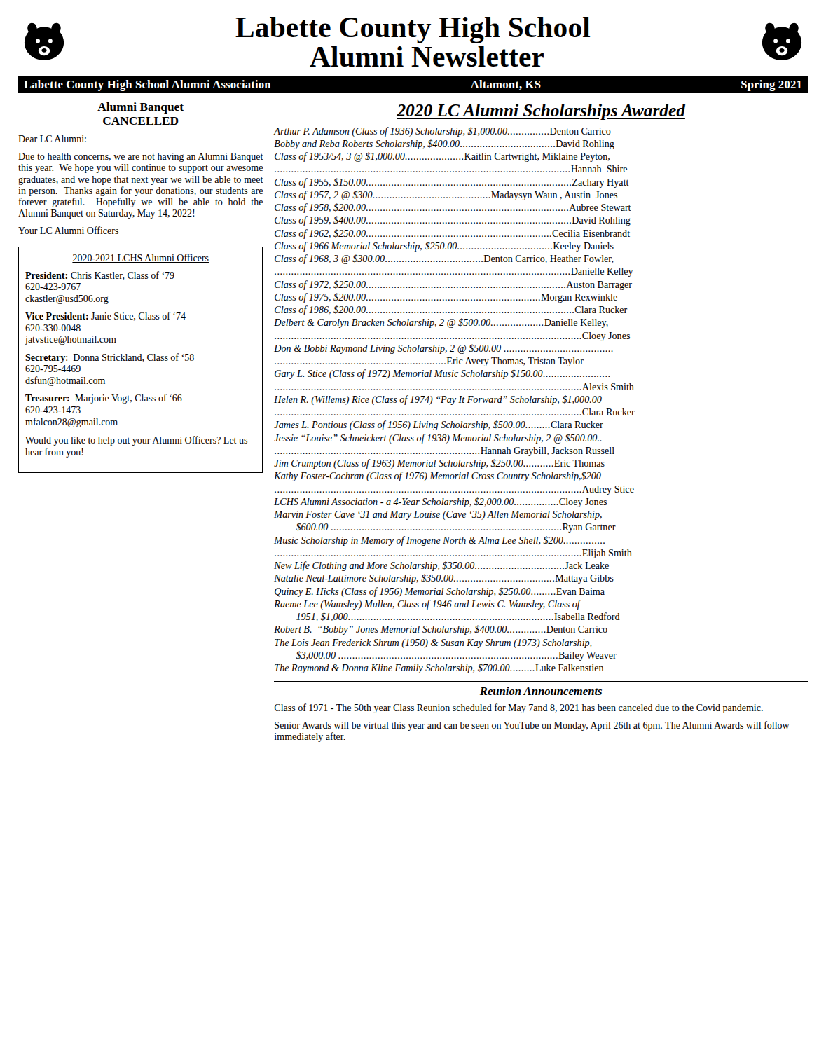Labette County High SchoolAlumni Newsletter
Labette County High School Alumni Association Altamont, KS Spring 2021
Alumni Banquet
CANCELLED
Dear LC Alumni:
Due to health concerns, we are not having an Alumni Banquet this year. We hope you will continue to support our awesome graduates, and we hope that next year we will be able to meet in person. Thanks again for your donations, our students are forever grateful. Hopefully we will be able to hold the Alumni Banquet on Saturday, May 14, 2022!
Your LC Alumni Officers
2020-2021 LCHS Alumni Officers
President: Chris Kastler, Class of ‘79
620-423-9767
ckastler@usd506.org
Vice President: Janie Stice, Class of ‘74
620-330-0048
jatvstice@hotmail.com
Secretary: Donna Strickland, Class of ‘58
620-795-4469
dsfun@hotmail.com
Treasurer: Marjorie Vogt, Class of ‘66
620-423-1473
mfalcon28@gmail.com
Would you like to help out your Alumni Officers? Let us hear from you!
2020 LC Alumni Scholarships Awarded
Arthur P. Adamson (Class of 1936) Scholarship, $1,000.00............... Denton Carrico
Bobby and Reba Roberts Scholarship, $400.00.................................. David Rohling
Class of 1953/54, 3 @ $1,000.00..................... Kaitlin Cartwright, Miklaine Peyton,
......................................................................................................... Hannah Shire
Class of 1955, $150.00......................................................................... Zachary Hyatt
Class of 1957, 2 @ $300.......................................... Madaysyn Waun , Austin Jones
Class of 1958, $200.00........................................................................ Aubree Stewart
Class of 1959, $400.00......................................................................... David Rohling
Class of 1962, $250.00.................................................................. Cecilia Eisenbrandt
Class of 1966 Memorial Scholarship, $250.00.................................. Keeley Daniels
Class of 1968, 3 @ $300.00................................... Denton Carrico, Heather Fowler,
......................................................................................................... Danielle Kelley
Class of 1972, $250.00....................................................................... Auston Barrager
Class of 1975, $200.00.............................................................. Morgan Rexwinkle
Class of 1986, $200.00.......................................................................... Clara Rucker
Delbert & Carolyn Bracken Scholarship, 2 @ $500.00................... Danielle Kelley,
............................................................................................................. Cloey Jones
Don & Bobbi Raymond Living Scholarship, 2 @ $500.00 .......................................
............................................................. Eric Avery Thomas, Tristan Taylor
Gary L. Stice (Class of 1972) Memorial Music Scholarship $150.00........................
............................................................................................................. Alexis Smith
Helen R. (Willems) Rice (Class of 1974) “Pay It Forward” Scholarship, $1,000.00
............................................................................................................. Clara Rucker
James L. Pontious (Class of 1956) Living Scholarship, $500.00......... Clara Rucker
Jessie “Louise” Schneickert (Class of 1938) Memorial Scholarship, 2 @ $500.00..
......................................................................... Hannah Graybill, Jackson Russell
Jim Crumpton (Class of 1963) Memorial Scholarship, $250.00........... Eric Thomas
Kathy Foster-Cochran (Class of 1976) Memorial Cross Country Scholarship,$200
............................................................................................................. Audrey Stice
LCHS Alumni Association - a 4-Year Scholarship, $2,000.00................ Cloey Jones
Marvin Foster Cave ‘31 and Mary Louise (Cave ‘35) Allen Memorial Scholarship,
$600.00 .................................................................................. Ryan Gartner
Music Scholarship in Memory of Imogene North & Alma Lee Shell, $200...............
............................................................................................................. Elijah Smith
New Life Clothing and More Scholarship, $350.00................................ Jack Leake
Natalie Neal-Lattimore Scholarship, $350.00.................................... Mattaya Gibbs
Quincy E. Hicks (Class of 1956) Memorial Scholarship, $250.00......... Evan Baima
Raeme Lee (Wamsley) Mullen, Class of 1946 and Lewis C. Wamsley, Class of
1951, $1,000......................................................................... Isabella Redford
Robert B. “Bobby” Jones Memorial Scholarship, $400.00.............. Denton Carrico
The Lois Jean Frederick Shrum (1950) & Susan Kay Shrum (1973) Scholarship,
$3,000.00 .............................................................................. Bailey Weaver
The Raymond & Donna Kline Family Scholarship, $700.00......... Luke Falkenstien
Reunion Announcements
Class of 1971 - The 50th year Class Reunion scheduled for May 7and 8, 2021 has been canceled due to the Covid pandemic.
Senior Awards will be virtual this year and can be seen on YouTube on Monday, April 26th at 6pm. The Alumni Awards will follow immediately after.